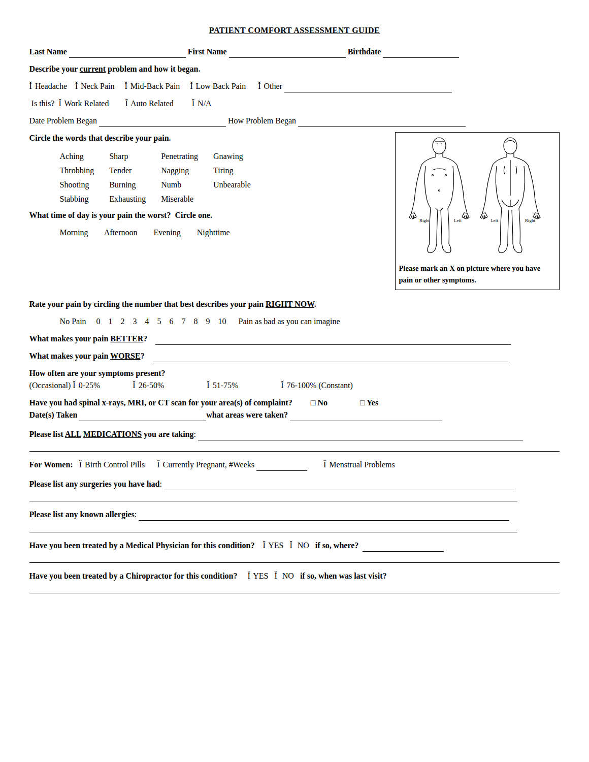PATIENT COMFORT ASSESSMENT GUIDE
Last Name First Name Birthdate
Describe your current problem and how it began.
Ǐ Headache Ǐ Neck Pain Ǐ Mid-Back Pain Ǐ Low Back Pain Ǐ Other
Is this? Ǐ Work Related Ǐ Auto Related Ǐ N/A
Date Problem Began How Problem Began
Right Left Left Right
Please mark an X on picture where you have pain or other symptoms.
Circle the words that describe your pain.
| Aching | Sharp | Penetrating | Gnawing |
| Throbbing | Tender | Nagging | Tiring |
| Shooting | Burning | Numb | Unbearable |
| Stabbing | Exhausting | Miserable | |
What time of day is your pain the worst? Circle one.
Morning Afternoon Evening Nighttime
Rate your pain by circling the number that best describes your pain RIGHT NOW.
No Pain 0 1 2 3 4 5 6 7 8 9 10 Pain as bad as you can imagine
What makes your pain BETTER?
What makes your pain WORSE?
How often are your symptoms present?
(Occasional) Ǐ 0-25% Ǐ 26-50% Ǐ 51-75% Ǐ 76-100% (Constant)
Have you had spinal x-rays, MRI, or CT scan for your area(s) of complaint? □ No □ Yes
Date(s) Taken what areas were taken?
Please list ALL MEDICATIONS you are taking:
For Women: Ǐ Birth Control Pills Ǐ Currently Pregnant, #Weeks Ǐ Menstrual Problems
Please list any surgeries you have had:
Please list any known allergies:
Have you been treated by a Medical Physician for this condition? Ǐ YES Ǐ NO if so, where?
Have you been treated by a Chiropractor for this condition? Ǐ YES Ǐ NO if so, when was last visit?